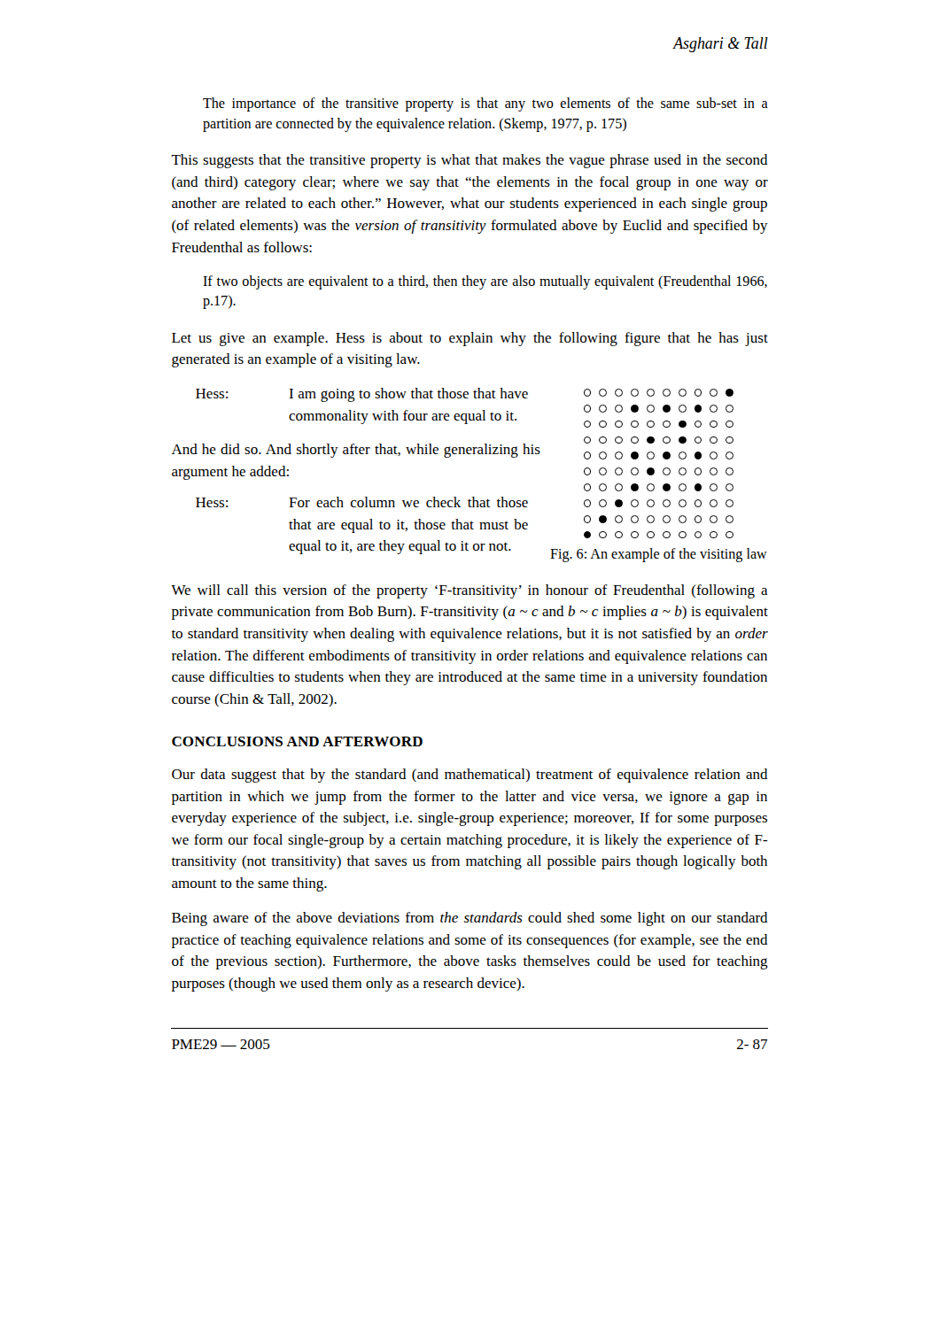Asghari & Tall
The importance of the transitive property is that any two elements of the same sub-set in a partition are connected by the equivalence relation. (Skemp, 1977, p. 175)
This suggests that the transitive property is what that makes the vague phrase used in the second (and third) category clear; where we say that “the elements in the focal group in one way or another are related to each other.” However, what our students experienced in each single group (of related elements) was the version of transitivity formulated above by Euclid and specified by Freudenthal as follows:
If two objects are equivalent to a third, then they are also mutually equivalent (Freudenthal 1966, p.17).
Let us give an example. Hess is about to explain why the following figure that he has just generated is an example of a visiting law.
| Hess: | I am going to show that those that have commonality with four are equal to it. | Fig. 6: An example of the visiting law |
| And he did so. And shortly after that, while generalizing his argument he added: |
| Hess: | For each column we check that those that are equal to it, those that must be equal to it, are they equal to it or not. |
We will call this version of the property ‘F-transitivity’ in honour of Freudenthal (following a private communication from Bob Burn). F-transitivity (a ~ c and b ~ c implies a ~ b) is equivalent to standard transitivity when dealing with equivalence relations, but it is not satisfied by an order relation. The different embodiments of transitivity in order relations and equivalence relations can cause difficulties to students when they are introduced at the same time in a university foundation course (Chin & Tall, 2002).
Conclusions and Afterword
Our data suggest that by the standard (and mathematical) treatment of equivalence relation and partition in which we jump from the former to the latter and vice versa, we ignore a gap in everyday experience of the subject, i.e. single-group experience; moreover, If for some purposes we form our focal single-group by a certain matching procedure, it is likely the experience of F-transitivity (not transitivity) that saves us from matching all possible pairs though logically both amount to the same thing.
Being aware of the above deviations from the standards could shed some light on our standard practice of teaching equivalence relations and some of its consequences (for example, see the end of the previous section). Furthermore, the above tasks themselves could be used for teaching purposes (though we used them only as a research device).
PME29 — 2005 2- 87